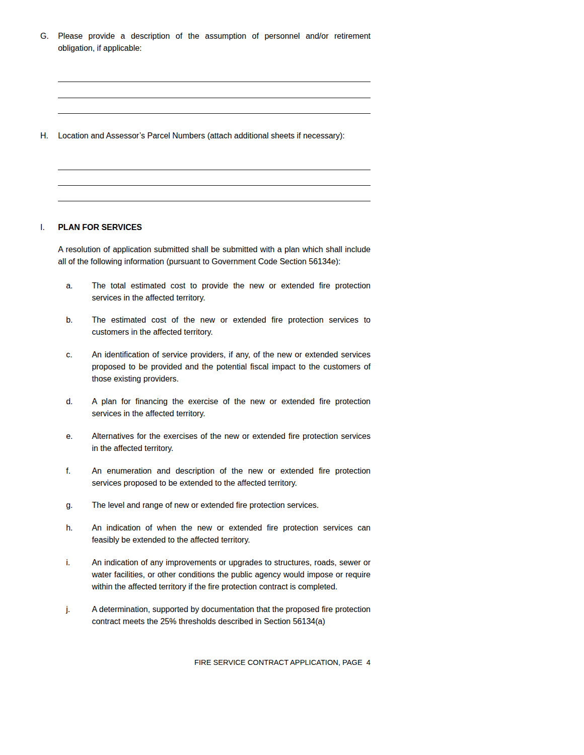G.
Please provide a description of the assumption of personnel and/or retirement obligation, if applicable:
H.
Location and Assessor’s Parcel Numbers (attach additional sheets if necessary):
I.
PLAN FOR SERVICES
A resolution of application submitted shall be submitted with a plan which shall include all of the following information (pursuant to Government Code Section 56134e):
The total estimated cost to provide the new or extended fire protection services in the affected territory.
The estimated cost of the new or extended fire protection services to customers in the affected territory.
An identification of service providers, if any, of the new or extended services proposed to be provided and the potential fiscal impact to the customers of those existing providers.
A plan for financing the exercise of the new or extended fire protection services in the affected territory.
Alternatives for the exercises of the new or extended fire protection services in the affected territory.
An enumeration and description of the new or extended fire protection services proposed to be extended to the affected territory.
The level and range of new or extended fire protection services.
An indication of when the new or extended fire protection services can feasibly be extended to the affected territory.
An indication of any improvements or upgrades to structures, roads, sewer or water facilities, or other conditions the public agency would impose or require within the affected territory if the fire protection contract is completed.
A determination, supported by documentation that the proposed fire protection contract meets the 25% thresholds described in Section 56134(a)
FIRE SERVICE CONTRACT APPLICATION, PAGE 4